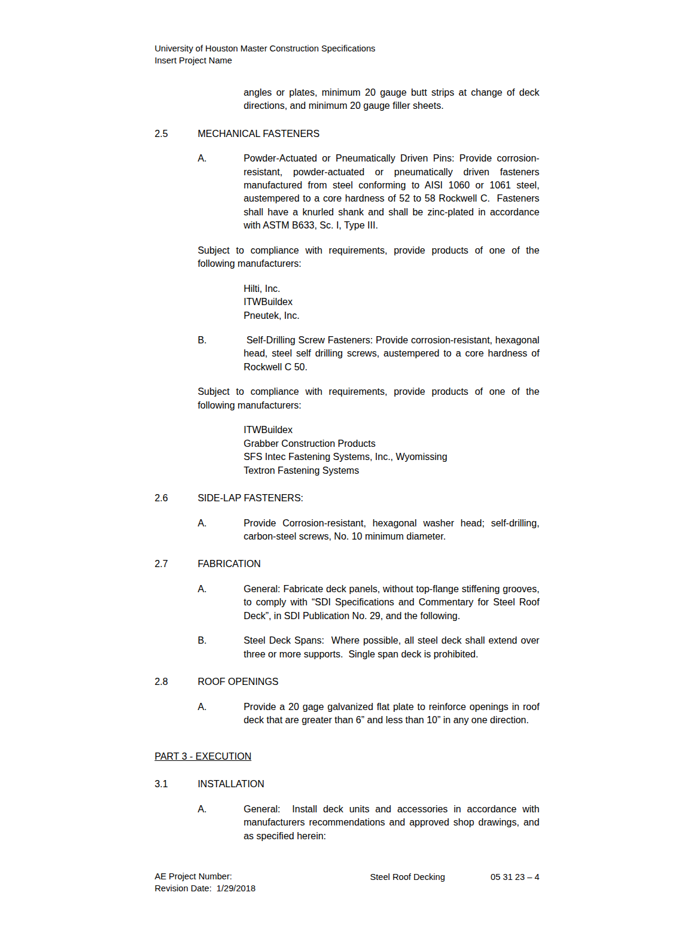University of Houston Master Construction Specifications
Insert Project Name
angles or plates, minimum 20 gauge butt strips at change of deck directions, and minimum 20 gauge filler sheets.
2.5
MECHANICAL FASTENERS
A.
Powder-Actuated or Pneumatically Driven Pins: Provide corrosion-resistant, powder-actuated or pneumatically driven fasteners manufactured from steel conforming to AISI 1060 or 1061 steel, austempered to a core hardness of 52 to 58 Rockwell C. Fasteners shall have a knurled shank and shall be zinc-plated in accordance with ASTM B633, Sc. I, Type III.
Subject to compliance with requirements, provide products of one of the following manufacturers:
Hilti, Inc.
ITWBuildex
Pneutek, Inc.
B.
Self-Drilling Screw Fasteners: Provide corrosion-resistant, hexagonal head, steel self drilling screws, austempered to a core hardness of Rockwell C 50.
Subject to compliance with requirements, provide products of one of the following manufacturers:
ITWBuildex
Grabber Construction Products
SFS Intec Fastening Systems, Inc., Wyomissing
Textron Fastening Systems
2.6
SIDE-LAP FASTENERS:
A.
Provide Corrosion-resistant, hexagonal washer head; self-drilling, carbon-steel screws, No. 10 minimum diameter.
2.7
FABRICATION
A.
General: Fabricate deck panels, without top-flange stiffening grooves, to comply with “SDI Specifications and Commentary for Steel Roof Deck”, in SDI Publication No. 29, and the following.
B.
Steel Deck Spans: Where possible, all steel deck shall extend over three or more supports. Single span deck is prohibited.
2.8
ROOF OPENINGS
A.
Provide a 20 gage galvanized flat plate to reinforce openings in roof deck that are greater than 6” and less than 10” in any one direction.
PART 3 - EXECUTION
3.1
INSTALLATION
A.
General: Install deck units and accessories in accordance with manufacturers recommendations and approved shop drawings, and as specified herein:
AE Project Number:
Revision Date: 1/29/2018
Steel Roof Decking
05 31 23 – 4